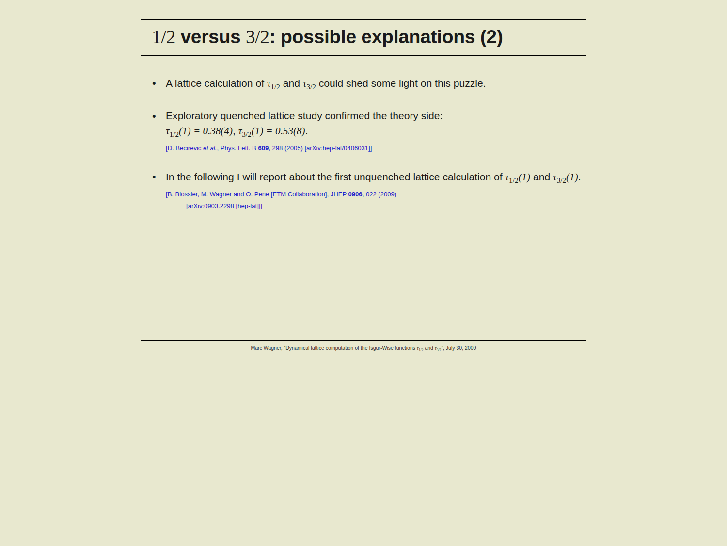1/2 versus 3/2: possible explanations (2)
A lattice calculation of τ1/2 and τ3/2 could shed some light on this puzzle.
Exploratory quenched lattice study confirmed the theory side:
τ1/2(1) = 0.38(4), τ3/2(1) = 0.53(8). [D. Becirevic et al., Phys. Lett. B 609, 298 (2005) [arXiv:hep-lat/0406031]]
In the following I will report about the first unquenched lattice calculation of τ1/2(1) and τ3/2(1). [B. Blossier, M. Wagner and O. Pene [ETM Collaboration], JHEP 0906, 022 (2009) [arXiv:0903.2298 [hep-lat]]]
Marc Wagner, “Dynamical lattice computation of the Isgur-Wise functions τ1/2 and τ3/2”, July 30, 2009